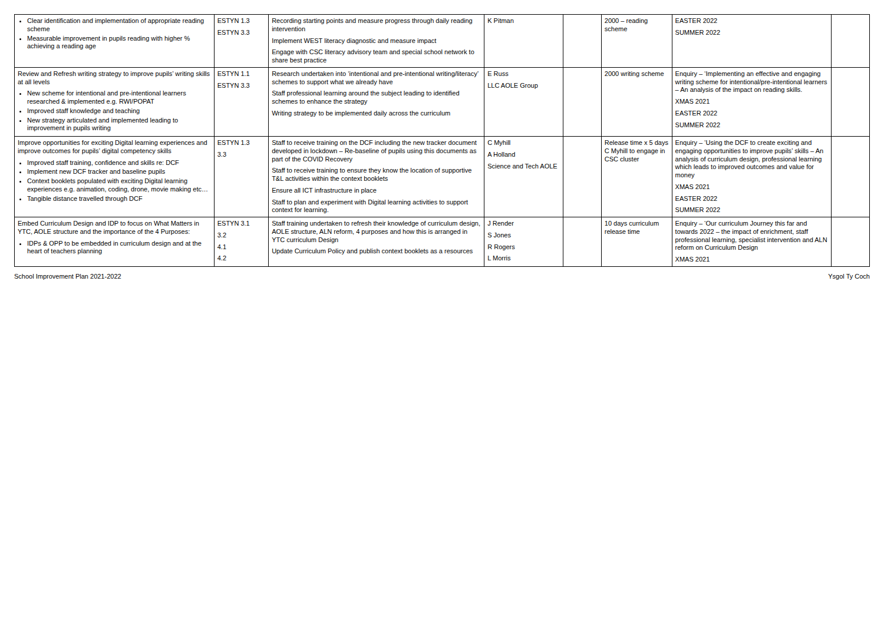| Clear identification and implementation of appropriate reading scheme Measurable improvement in pupils reading with higher % achieving a reading age | ESTYN 1.3 ESTYN 3.3 | Recording starting points and measure progress through daily reading intervention Implement WEST literacy diagnostic and measure impact Engage with CSC literacy advisory team and special school network to share best practice | K Pitman | | 2000 – reading scheme | EASTER 2022 SUMMER 2022 | |
| Review and Refresh writing strategy to improve pupils’ writing skills at all levels New scheme for intentional and pre-intentional learners researched & implemented e.g. RWI/POPAT Improved staff knowledge and teaching New strategy articulated and implemented leading to improvement in pupils writing | ESTYN 1.1 ESTYN 3.3 | Research undertaken into ‘intentional and pre-intentional writing/literacy’ schemes to support what we already have Staff professional learning around the subject leading to identified schemes to enhance the strategy Writing strategy to be implemented daily across the curriculum | E Russ LLC AOLE Group | | 2000 writing scheme | Enquiry – ‘Implementing an effective and engaging writing scheme for intentional/pre-intentional learners – An analysis of the impact on reading skills. XMAS 2021 EASTER 2022 SUMMER 2022 | |
| Improve opportunities for exciting Digital learning experiences and improve outcomes for pupils’ digital competency skills Improved staff training, confidence and skills re: DCF Implement new DCF tracker and baseline pupils Context booklets populated with exciting Digital learning experiences e.g. animation, coding, drone, movie making etc… Tangible distance travelled through DCF | ESTYN 1.3 3.3 | Staff to receive training on the DCF including the new tracker document developed in lockdown – Re-baseline of pupils using this documents as part of the COVID Recovery Staff to receive training to ensure they know the location of supportive T&L activities within the context booklets Ensure all ICT infrastructure in place Staff to plan and experiment with Digital learning activities to support context for learning. | C Myhill A Holland Science and Tech AOLE | | Release time x 5 days C Myhill to engage in CSC cluster | Enquiry – ‘Using the DCF to create exciting and engaging opportunities to improve pupils’ skills – An analysis of curriculum design, professional learning which leads to improved outcomes and value for money XMAS 2021 EASTER 2022 SUMMER 2022 | |
| Embed Curriculum Design and IDP to focus on What Matters in YTC, AOLE structure and the importance of the 4 Purposes: IDPs & OPP to be embedded in curriculum design and at the heart of teachers planning | ESTYN 3.1 3.2 4.1 4.2 | Staff training undertaken to refresh their knowledge of curriculum design, AOLE structure, ALN reform, 4 purposes and how this is arranged in YTC curriculum Design Update Curriculum Policy and publish context booklets as a resources | J Render S Jones R Rogers L Morris | | 10 days curriculum release time | Enquiry – ‘Our curriculum Journey this far and towards 2022 – the impact of enrichment, staff professional learning, specialist intervention and ALN reform on Curriculum Design XMAS 2021 | |
School Improvement Plan 2021-2022 Ysgol Ty Coch